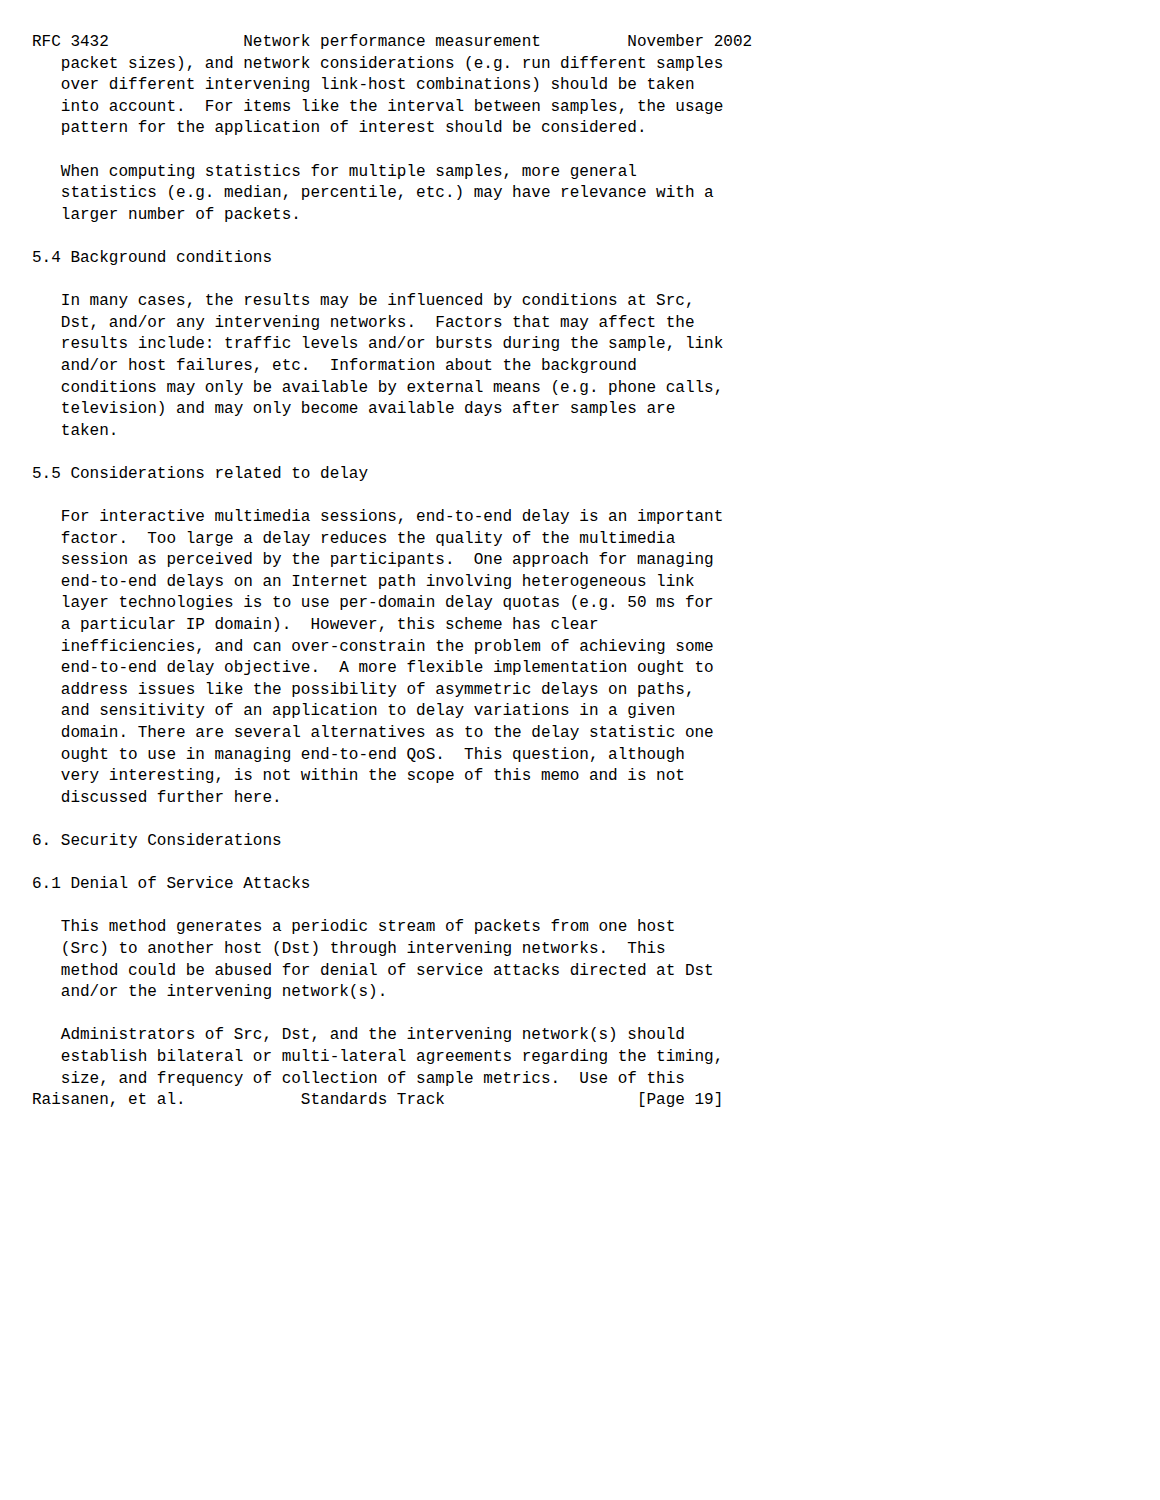RFC 3432              Network performance measurement         November 2002
   packet sizes), and network considerations (e.g. run different samples
   over different intervening link-host combinations) should be taken
   into account.  For items like the interval between samples, the usage
   pattern for the application of interest should be considered.

   When computing statistics for multiple samples, more general
   statistics (e.g. median, percentile, etc.) may have relevance with a
   larger number of packets.

5.4 Background conditions

   In many cases, the results may be influenced by conditions at Src,
   Dst, and/or any intervening networks.  Factors that may affect the
   results include: traffic levels and/or bursts during the sample, link
   and/or host failures, etc.  Information about the background
   conditions may only be available by external means (e.g. phone calls,
   television) and may only become available days after samples are
   taken.

5.5 Considerations related to delay

   For interactive multimedia sessions, end-to-end delay is an important
   factor.  Too large a delay reduces the quality of the multimedia
   session as perceived by the participants.  One approach for managing
   end-to-end delays on an Internet path involving heterogeneous link
   layer technologies is to use per-domain delay quotas (e.g. 50 ms for
   a particular IP domain).  However, this scheme has clear
   inefficiencies, and can over-constrain the problem of achieving some
   end-to-end delay objective.  A more flexible implementation ought to
   address issues like the possibility of asymmetric delays on paths,
   and sensitivity of an application to delay variations in a given
   domain. There are several alternatives as to the delay statistic one
   ought to use in managing end-to-end QoS.  This question, although
   very interesting, is not within the scope of this memo and is not
   discussed further here.

6. Security Considerations

6.1 Denial of Service Attacks

   This method generates a periodic stream of packets from one host
   (Src) to another host (Dst) through intervening networks.  This
   method could be abused for denial of service attacks directed at Dst
   and/or the intervening network(s).

   Administrators of Src, Dst, and the intervening network(s) should
   establish bilateral or multi-lateral agreements regarding the timing,
   size, and frequency of collection of sample metrics.  Use of this
Raisanen, et al.            Standards Track                    [Page 19]